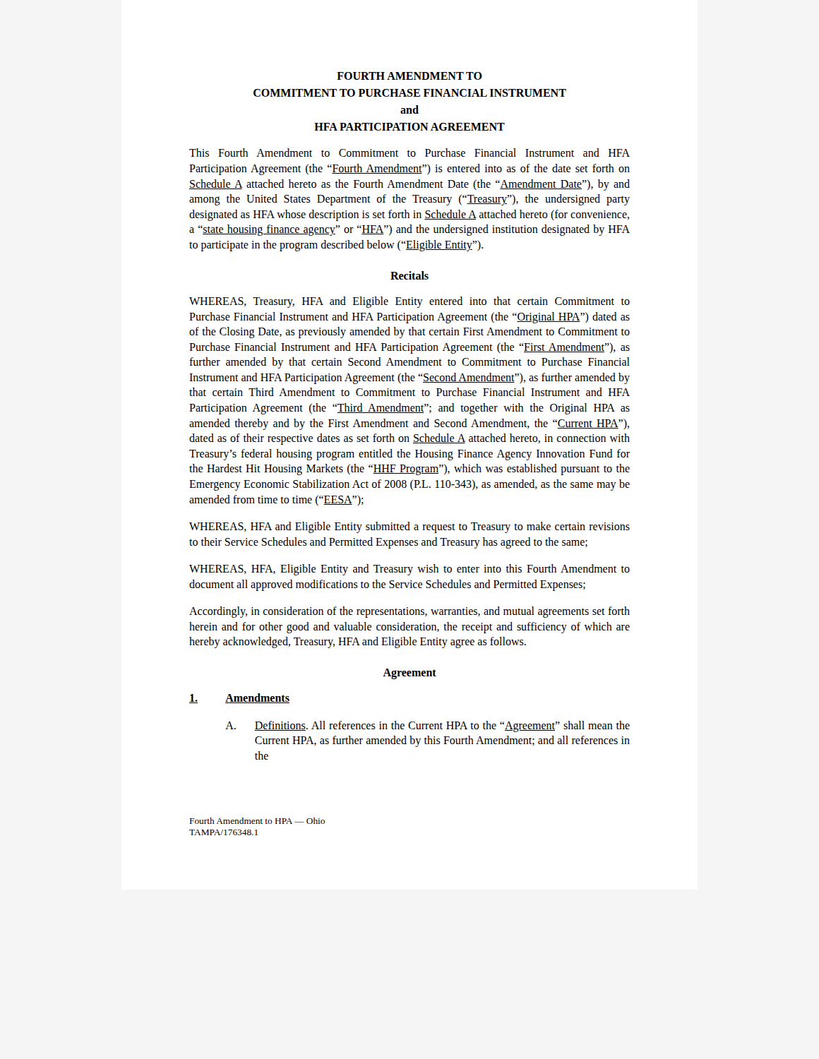Fourth Amendment to
Commitment to Purchase Financial Instrument and HFA Participation Agreement
This Fourth Amendment to Commitment to Purchase Financial Instrument and HFA Participation Agreement (the “Fourth Amendment”) is entered into as of the date set forth on Schedule A attached hereto as the Fourth Amendment Date (the “Amendment Date”), by and among the United States Department of the Treasury (“Treasury”), the undersigned party designated as HFA whose description is set forth in Schedule A attached hereto (for convenience, a “state housing finance agency” or “HFA”) and the undersigned institution designated by HFA to participate in the program described below (“Eligible Entity”).
Recitals
WHEREAS, Treasury, HFA and Eligible Entity entered into that certain Commitment to Purchase Financial Instrument and HFA Participation Agreement (the “Original HPA”) dated as of the Closing Date, as previously amended by that certain First Amendment to Commitment to Purchase Financial Instrument and HFA Participation Agreement (the “First Amendment”), as further amended by that certain Second Amendment to Commitment to Purchase Financial Instrument and HFA Participation Agreement (the “Second Amendment”), as further amended by that certain Third Amendment to Commitment to Purchase Financial Instrument and HFA Participation Agreement (the “Third Amendment”; and together with the Original HPA as amended thereby and by the First Amendment and Second Amendment, the “Current HPA”), dated as of their respective dates as set forth on Schedule A attached hereto, in connection with Treasury’s federal housing program entitled the Housing Finance Agency Innovation Fund for the Hardest Hit Housing Markets (the “HHF Program”), which was established pursuant to the Emergency Economic Stabilization Act of 2008 (P.L. 110-343), as amended, as the same may be amended from time to time (“EESA”);
WHEREAS, HFA and Eligible Entity submitted a request to Treasury to make certain revisions to their Service Schedules and Permitted Expenses and Treasury has agreed to the same;
WHEREAS, HFA, Eligible Entity and Treasury wish to enter into this Fourth Amendment to document all approved modifications to the Service Schedules and Permitted Expenses;
Accordingly, in consideration of the representations, warranties, and mutual agreements set forth herein and for other good and valuable consideration, the receipt and sufficiency of which are hereby acknowledged, Treasury, HFA and Eligible Entity agree as follows.
Agreement
1.
Amendments
A.
Definitions. All references in the Current HPA to the “Agreement” shall mean the Current HPA, as further amended by this Fourth Amendment; and all references in the
Fourth Amendment to HPA — Ohio
TAMPA/176348.1